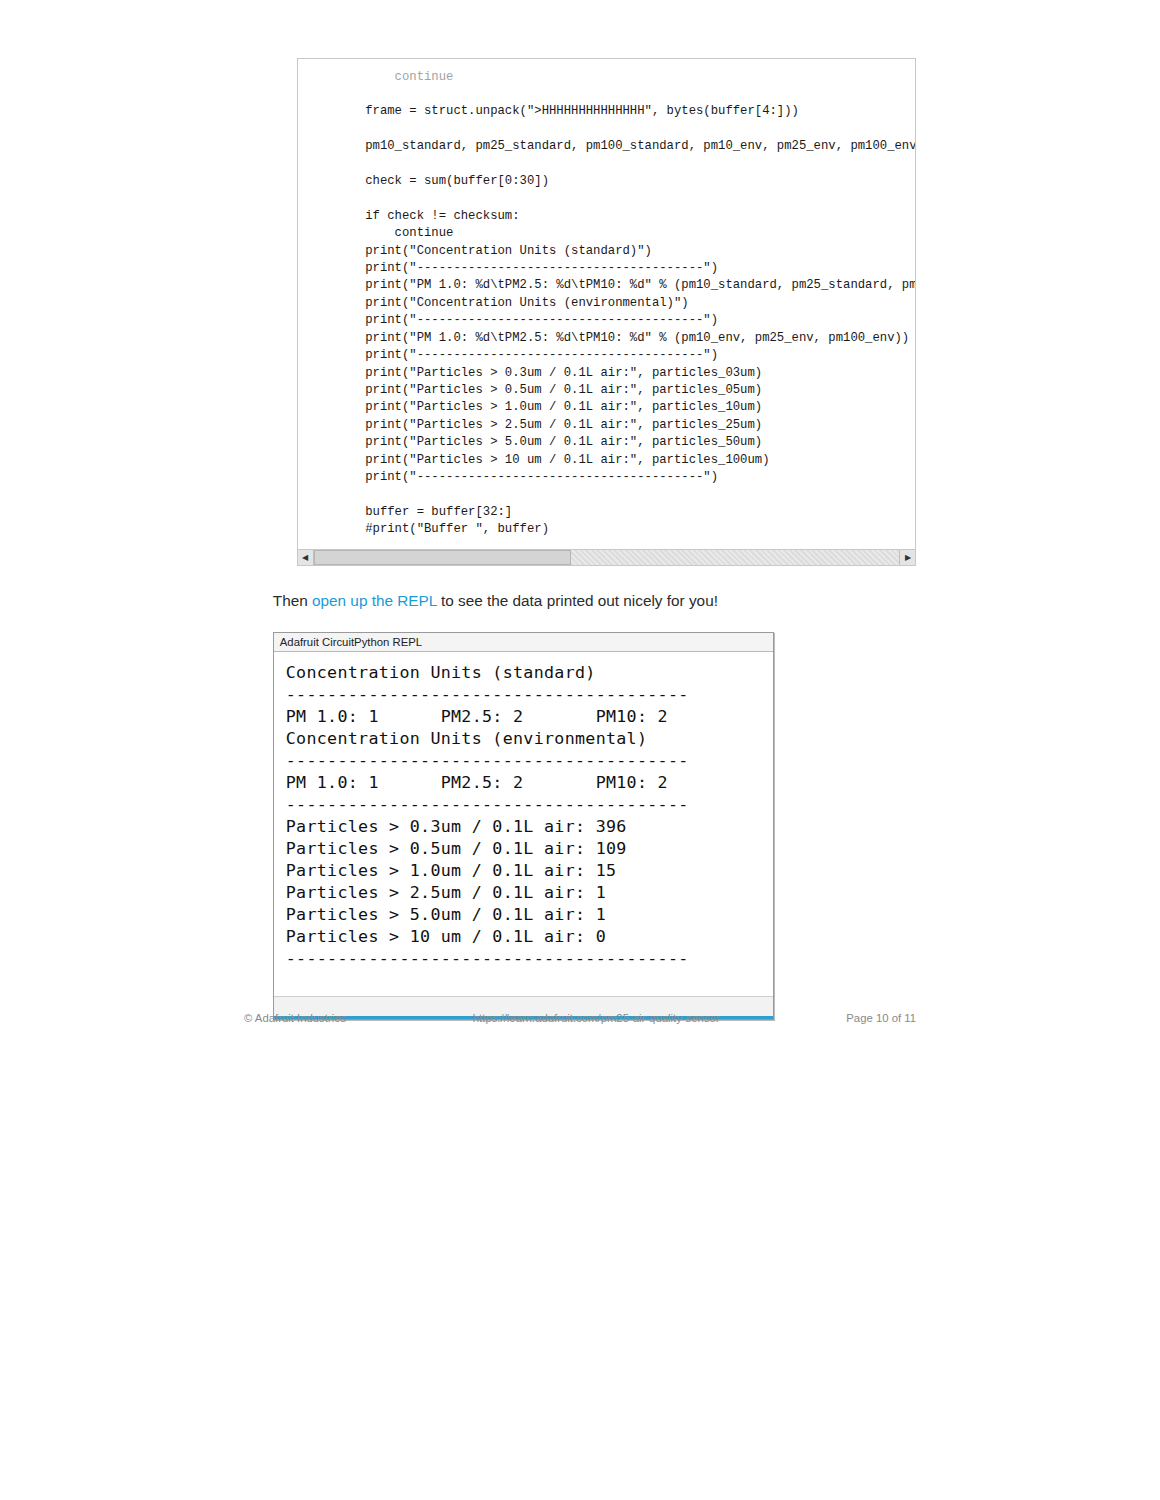continue

    frame = struct.unpack(">HHHHHHHHHHHHHH", bytes(buffer[4:]))

    pm10_standard, pm25_standard, pm100_standard, pm10_env, pm25_env, pm100_env, particles_03um, particle

    check = sum(buffer[0:30])

    if check != checksum:
        continue
    print("Concentration Units (standard)")
    print("---------------------------------------")
    print("PM 1.0: %d\tPM2.5: %d\tPM10: %d" % (pm10_standard, pm25_standard, pm100_standard))
    print("Concentration Units (environmental)")
    print("---------------------------------------")
    print("PM 1.0: %d\tPM2.5: %d\tPM10: %d" % (pm10_env, pm25_env, pm100_env))
    print("---------------------------------------")
    print("Particles > 0.3um / 0.1L air:", particles_03um)
    print("Particles > 0.5um / 0.1L air:", particles_05um)
    print("Particles > 1.0um / 0.1L air:", particles_10um)
    print("Particles > 2.5um / 0.1L air:", particles_25um)
    print("Particles > 5.0um / 0.1L air:", particles_50um)
    print("Particles > 10 um / 0.1L air:", particles_100um)
    print("---------------------------------------")

    buffer = buffer[32:]
    #print("Buffer ", buffer)
◀
▶
Then open up the REPL to see the data printed out nicely for you!
Adafruit CircuitPython REPL
Concentration Units (standard) --------------------------------------- PM 1.0: 1 PM2.5: 2 PM10: 2 Concentration Units (environmental) --------------------------------------- PM 1.0: 1 PM2.5: 2 PM10: 2 --------------------------------------- Particles > 0.3um / 0.1L air: 396 Particles > 0.5um / 0.1L air: 109 Particles > 1.0um / 0.1L air: 15 Particles > 2.5um / 0.1L air: 1 Particles > 5.0um / 0.1L air: 1 Particles > 10 um / 0.1L air: 0 ---------------------------------------
© Adafruit Industries
https://learn.adafruit.com/pm25-air-quality-sensor
Page 10 of 11